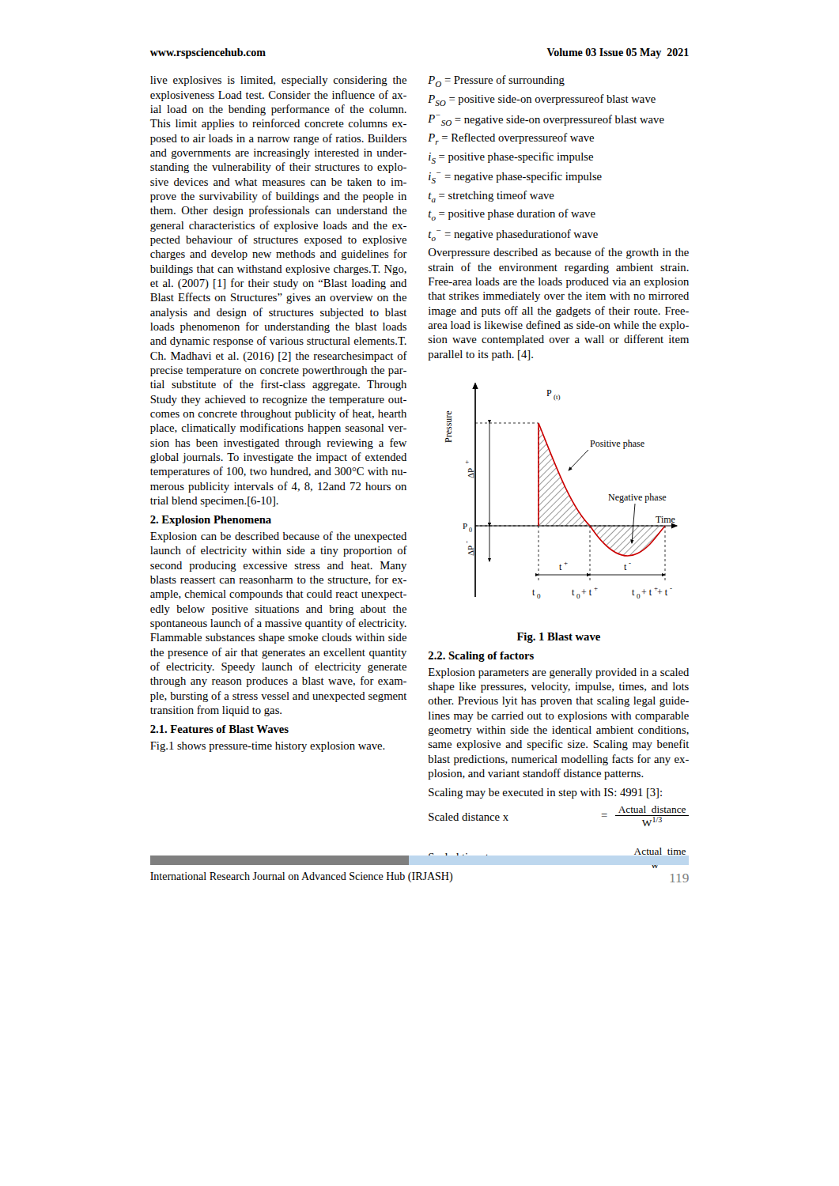www.rspsciencehub.com
Volume 03 Issue 05 May 2021
live explosives is limited, especially considering the explosiveness Load test. Consider the influence of axial load on the bending performance of the column. This limit applies to reinforced concrete columns exposed to air loads in a narrow range of ratios. Builders and governments are increasingly interested in understanding the vulnerability of their structures to explosive devices and what measures can be taken to improve the survivability of buildings and the people in them. Other design professionals can understand the general characteristics of explosive loads and the expected behaviour of structures exposed to explosive charges and develop new methods and guidelines for buildings that can withstand explosive charges.T. Ngo, et al. (2007) [1] for their study on “Blast loading and Blast Effects on Structures” gives an overview on the analysis and design of structures subjected to blast loads phenomenon for understanding the blast loads and dynamic response of various structural elements.T. Ch. Madhavi et al. (2016) [2] the researchesimpact of precise temperature on concrete powerthrough the partial substitute of the first-class aggregate. Through Study they achieved to recognize the temperature outcomes on concrete throughout publicity of heat, hearth place, climatically modifications happen seasonal version has been investigated through reviewing a few global journals. To investigate the impact of extended temperatures of 100, two hundred, and 300°C with numerous publicity intervals of 4, 8, 12and 72 hours on trial blend specimen.[6-10].
2. Explosion Phenomena
Explosion can be described because of the unexpected launch of electricity within side a tiny proportion of second producing excessive stress and heat. Many blasts reassert can reasonharm to the structure, for example, chemical compounds that could react unexpectedly below positive situations and bring about the spontaneous launch of a massive quantity of electricity. Flammable substances shape smoke clouds within side the presence of air that generates an excellent quantity of electricity. Speedy launch of electricity generate through any reason produces a blast wave, for example, bursting of a stress vessel and unexpected segment transition from liquid to gas.
2.1. Features of Blast Waves
Fig.1 shows pressure-time history explosion wave.
PO = Pressure of surrounding
PSO = positive side-on overpressureof blast wave
P−SO = negative side-on overpressureof blast wave
Pr = Reflected overpressureof wave
iS = positive phase-specific impulse
iS− = negative phase-specific impulse
ta = stretching timeof wave
to = positive phase duration of wave
to− = negative phasedurationof wave
Overpressure described as because of the growth in the strain of the environment regarding ambient strain. Free-area loads are the loads produced via an explosion that strikes immediately over the item with no mirrored image and puts off all the gadgets of their route. Free-area load is likewise defined as side-on while the explosion wave contemplated over a wall or different item parallel to its path. [4].
Pressure Time P 0 P (t) ΔP + ΔP - Positive phase Negative phase t + t - t 0 t 0 + t + t 0 + t + + t -
Fig. 1 Blast wave
2.2. Scaling of factors
Explosion parameters are generally provided in a scaled shape like pressures, velocity, impulse, times, and lots other. Previous lyit has proven that scaling legal guidelines may be carried out to explosions with comparable geometry within side the identical ambient conditions, same explosive and specific size. Scaling may benefit blast predictions, numerical modelling facts for any explosion, and variant standoff distance patterns.
Scaling may be executed in step with IS: 4991 [3]:
Scaled distance x = Actual distance W1/3
Scaled time to = Actual time w1/3
International Research Journal on Advanced Science Hub (IRJASH)
119